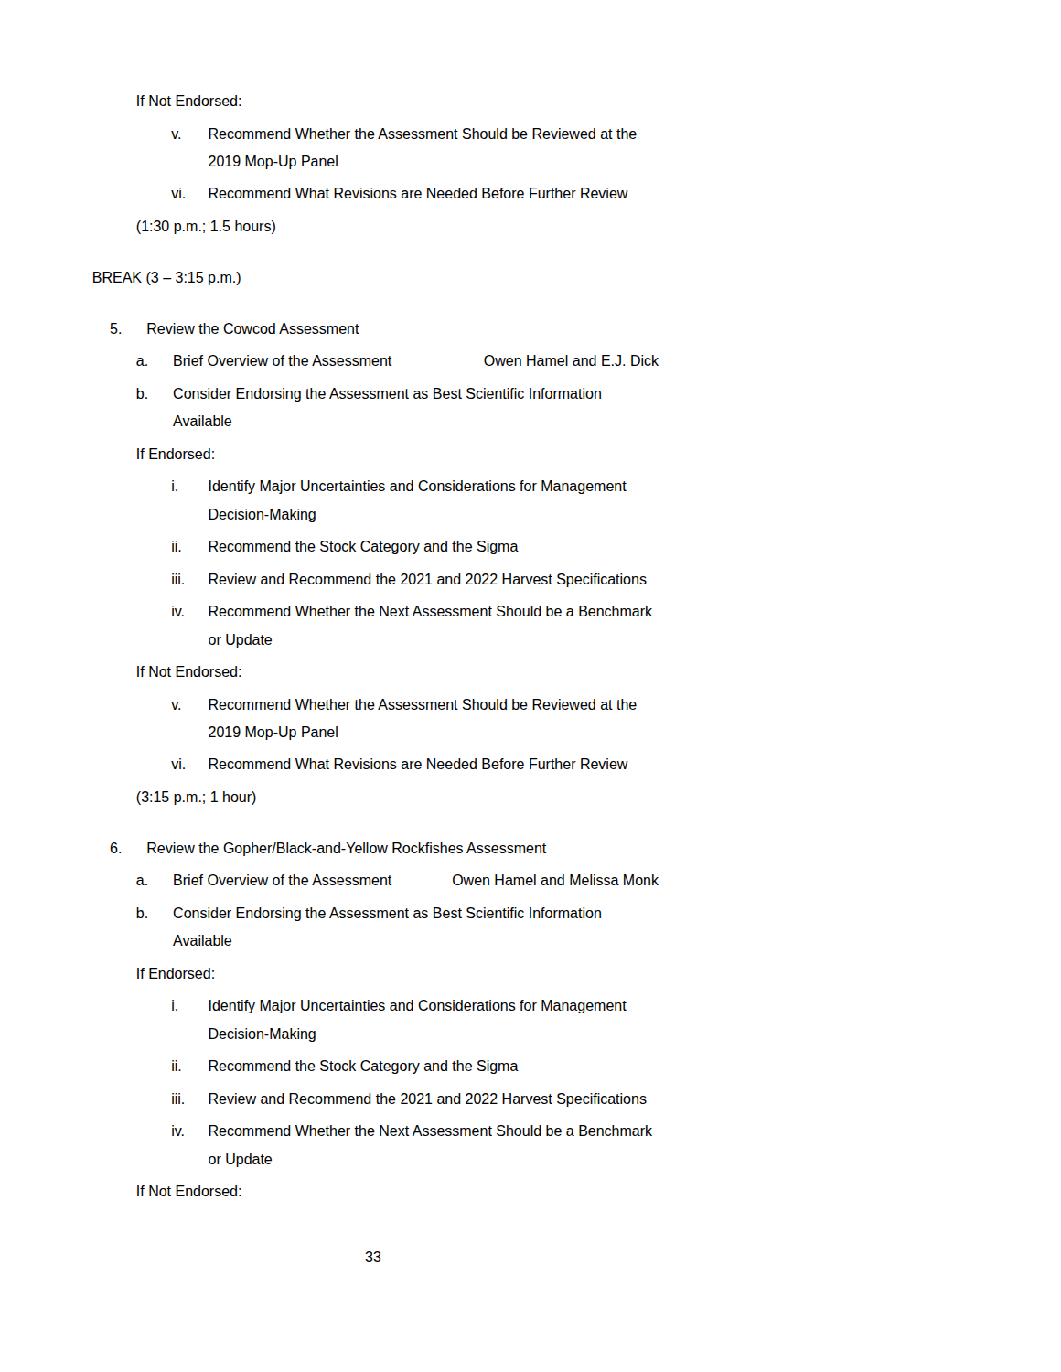If Not Endorsed:
v. Recommend Whether the Assessment Should be Reviewed at the 2019 Mop-Up Panel
vi. Recommend What Revisions are Needed Before Further Review
(1:30 p.m.; 1.5 hours)
BREAK (3 – 3:15 p.m.)
5. Review the Cowcod Assessment
a. Brief Overview of the Assessment Owen Hamel and E.J. Dick
b. Consider Endorsing the Assessment as Best Scientific Information Available
If Endorsed:
i. Identify Major Uncertainties and Considerations for Management Decision-Making
ii. Recommend the Stock Category and the Sigma
iii. Review and Recommend the 2021 and 2022 Harvest Specifications
iv. Recommend Whether the Next Assessment Should be a Benchmark or Update
If Not Endorsed:
v. Recommend Whether the Assessment Should be Reviewed at the 2019 Mop-Up Panel
vi. Recommend What Revisions are Needed Before Further Review
(3:15 p.m.; 1 hour)
6. Review the Gopher/Black-and-Yellow Rockfishes Assessment
a. Brief Overview of the Assessment Owen Hamel and Melissa Monk
b. Consider Endorsing the Assessment as Best Scientific Information Available
If Endorsed:
i. Identify Major Uncertainties and Considerations for Management Decision-Making
ii. Recommend the Stock Category and the Sigma
iii. Review and Recommend the 2021 and 2022 Harvest Specifications
iv. Recommend Whether the Next Assessment Should be a Benchmark or Update
If Not Endorsed:
33